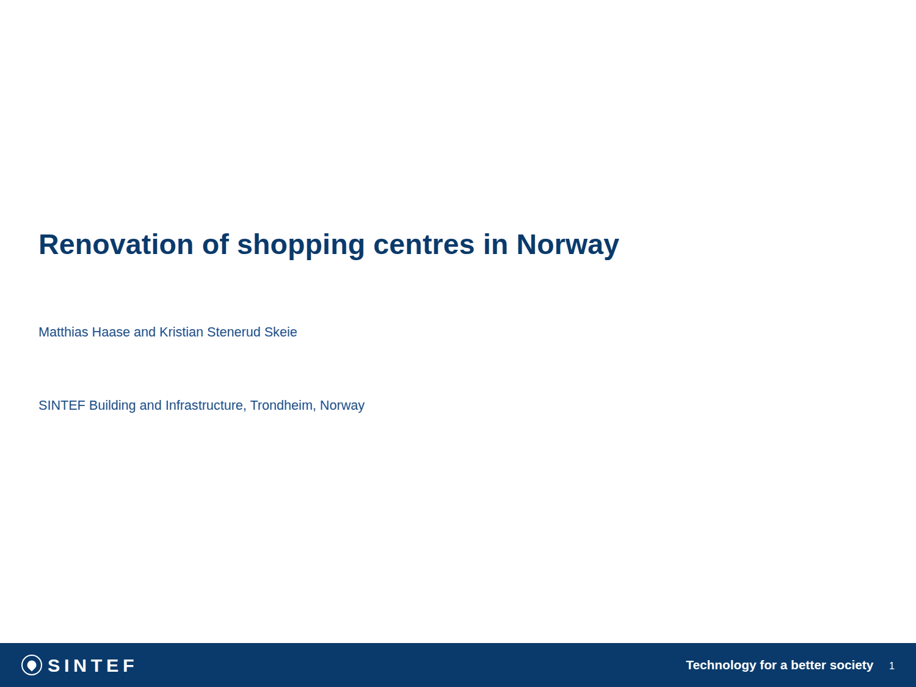Renovation of shopping centres in Norway
Matthias Haase and Kristian Stenerud Skeie
SINTEF Building and Infrastructure, Trondheim, Norway
SINTEF
Technology for a better society 1